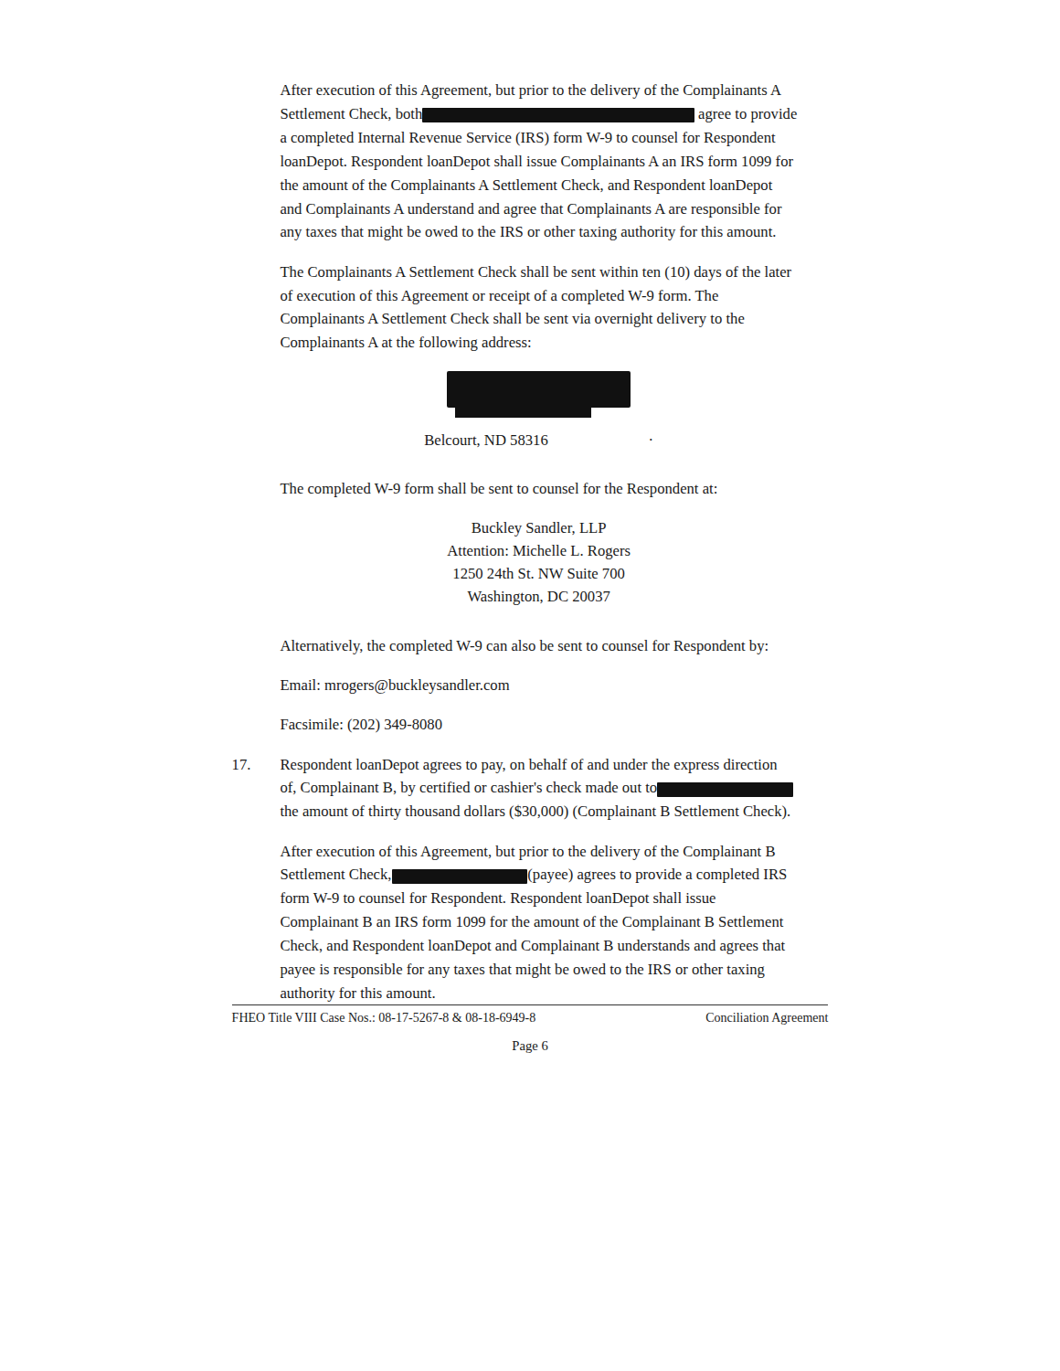After execution of this Agreement, but prior to the delivery of the Complainants A Settlement Check, both agree to provide a completed Internal Revenue Service (IRS) form W-9 to counsel for Respondent loanDepot. Respondent loanDepot shall issue Complainants A an IRS form 1099 for the amount of the Complainants A Settlement Check, and Respondent loanDepot and Complainants A understand and agree that Complainants A are responsible for any taxes that might be owed to the IRS or other taxing authority for this amount.
The Complainants A Settlement Check shall be sent within ten (10) days of the later of execution of this Agreement or receipt of a completed W-9 form. The Complainants A Settlement Check shall be sent via overnight delivery to the Complainants A at the following address:
Belcourt, ND 58316 ·
The completed W-9 form shall be sent to counsel for the Respondent at:
Buckley Sandler, LLP
Attention: Michelle L. Rogers
1250 24th St. NW Suite 700
Washington, DC 20037
Alternatively, the completed W-9 can also be sent to counsel for Respondent by:
Email: mrogers@buckleysandler.com
Facsimile: (202) 349-8080
17.
Respondent loanDepot agrees to pay, on behalf of and under the express direction of, Complainant B, by certified or cashier's check made out to the amount of thirty thousand dollars ($30,000) (Complainant B Settlement Check).
After execution of this Agreement, but prior to the delivery of the Complainant B Settlement Check, (payee) agrees to provide a completed IRS form W-9 to counsel for Respondent. Respondent loanDepot shall issue Complainant B an IRS form 1099 for the amount of the Complainant B Settlement Check, and Respondent loanDepot and Complainant B understands and agrees that payee is responsible for any taxes that might be owed to the IRS or other taxing authority for this amount.
FHEO Title VIII Case Nos.: 08-17-5267-8 & 08-18-6949-8 Conciliation Agreement
Page 6